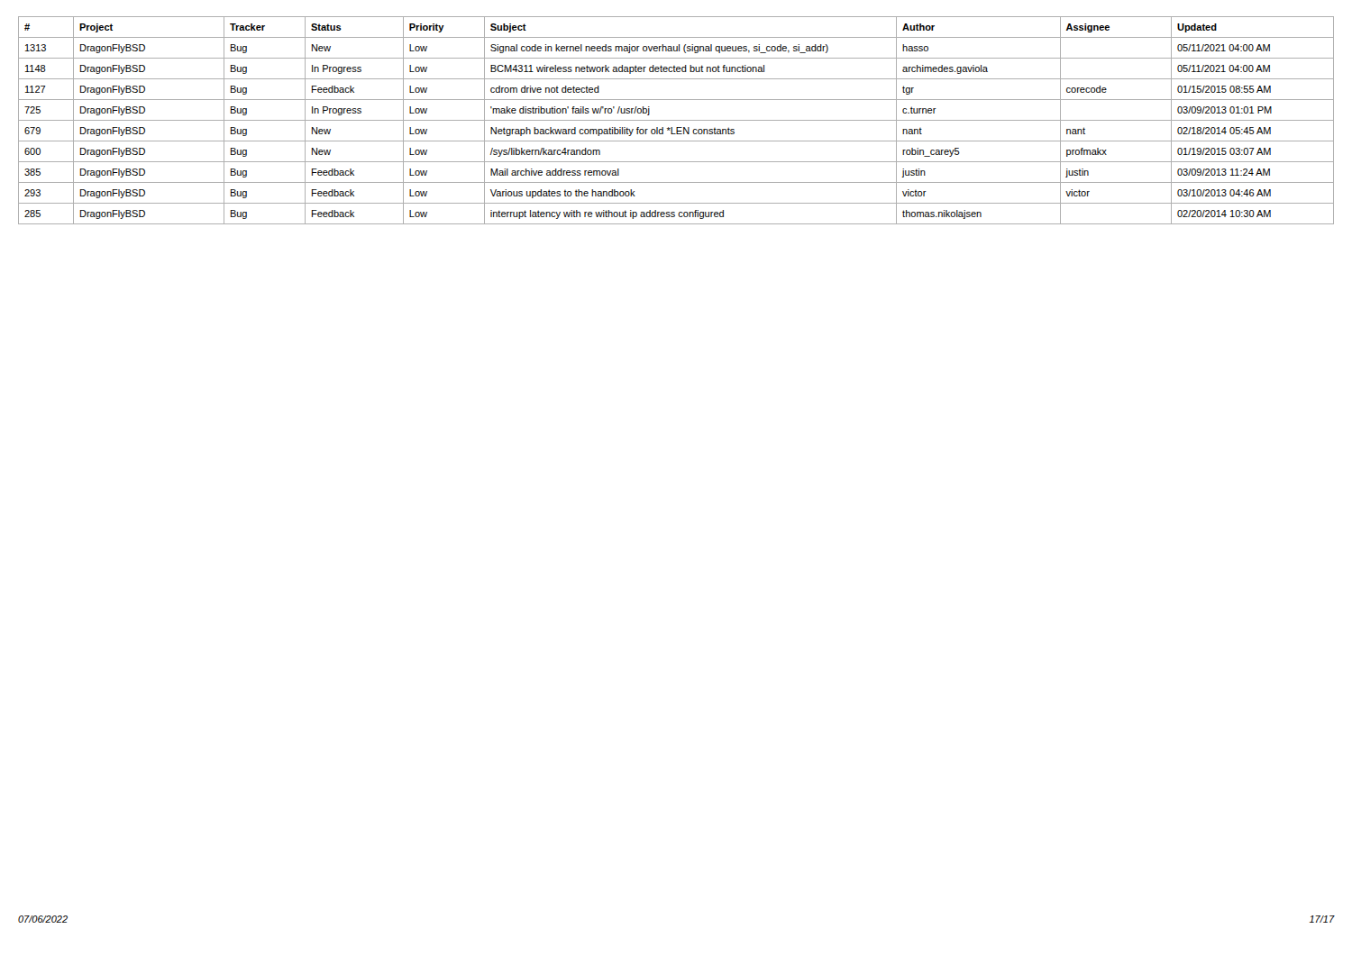| # | Project | Tracker | Status | Priority | Subject | Author | Assignee | Updated |
| --- | --- | --- | --- | --- | --- | --- | --- | --- |
| 1313 | DragonFlyBSD | Bug | New | Low | Signal code in kernel needs major overhaul (signal queues, si_code, si_addr) | hasso | | 05/11/2021 04:00 AM |
| 1148 | DragonFlyBSD | Bug | In Progress | Low | BCM4311 wireless network adapter detected but not functional | archimedes.gaviola | | 05/11/2021 04:00 AM |
| 1127 | DragonFlyBSD | Bug | Feedback | Low | cdrom drive not detected | tgr | corecode | 01/15/2015 08:55 AM |
| 725 | DragonFlyBSD | Bug | In Progress | Low | 'make distribution' fails w/'ro' /usr/obj | c.turner | | 03/09/2013 01:01 PM |
| 679 | DragonFlyBSD | Bug | New | Low | Netgraph backward compatibility for old *LEN constants | nant | nant | 02/18/2014 05:45 AM |
| 600 | DragonFlyBSD | Bug | New | Low | /sys/libkern/karc4random | robin_carey5 | profmakx | 01/19/2015 03:07 AM |
| 385 | DragonFlyBSD | Bug | Feedback | Low | Mail archive address removal | justin | justin | 03/09/2013 11:24 AM |
| 293 | DragonFlyBSD | Bug | Feedback | Low | Various updates to the handbook | victor | victor | 03/10/2013 04:46 AM |
| 285 | DragonFlyBSD | Bug | Feedback | Low | interrupt latency with re without ip address configured | thomas.nikolajsen | | 02/20/2014 10:30 AM |
07/06/2022 17/17